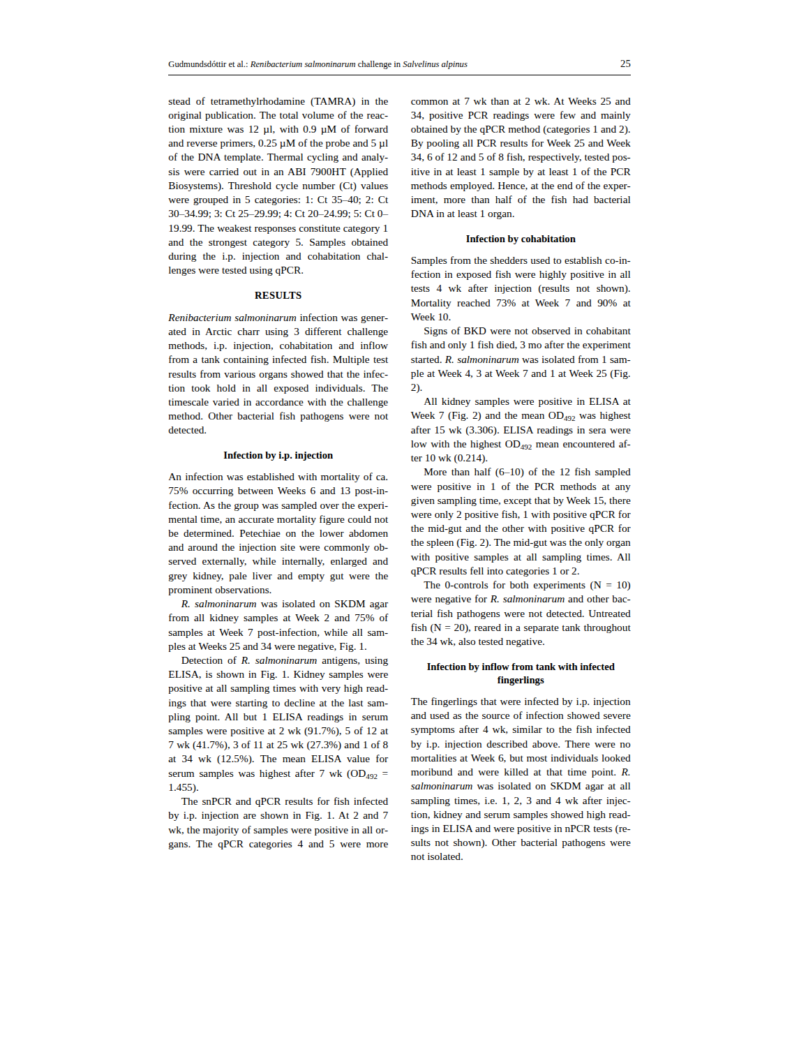Gudmundsdóttir et al.: Renibacterium salmoninarum challenge in Salvelinus alpinus
25
stead of tetramethylrhodamine (TAMRA) in the original publication. The total volume of the reaction mixture was 12 µl, with 0.9 µM of forward and reverse primers, 0.25 µM of the probe and 5 µl of the DNA template. Thermal cycling and analysis were carried out in an ABI 7900HT (Applied Biosystems). Threshold cycle number (Ct) values were grouped in 5 categories: 1: Ct 35–40; 2: Ct 30–34.99; 3: Ct 25–29.99; 4: Ct 20–24.99; 5: Ct 0–19.99. The weakest responses constitute category 1 and the strongest category 5. Samples obtained during the i.p. injection and cohabitation challenges were tested using qPCR.
Results
Renibacterium salmoninarum infection was generated in Arctic charr using 3 different challenge methods, i.p. injection, cohabitation and inflow from a tank containing infected fish. Multiple test results from various organs showed that the infection took hold in all exposed individuals. The timescale varied in accordance with the challenge method. Other bacterial fish pathogens were not detected.
Infection by i.p. injection
An infection was established with mortality of ca. 75% occurring between Weeks 6 and 13 post-infection. As the group was sampled over the experimental time, an accurate mortality figure could not be determined. Petechiae on the lower abdomen and around the injection site were commonly observed externally, while internally, enlarged and grey kidney, pale liver and empty gut were the prominent observations.
R. salmoninarum was isolated on SKDM agar from all kidney samples at Week 2 and 75% of samples at Week 7 post-infection, while all samples at Weeks 25 and 34 were negative, Fig. 1.
Detection of R. salmoninarum antigens, using ELISA, is shown in Fig. 1. Kidney samples were positive at all sampling times with very high readings that were starting to decline at the last sampling point. All but 1 ELISA readings in serum samples were positive at 2 wk (91.7%), 5 of 12 at 7 wk (41.7%), 3 of 11 at 25 wk (27.3%) and 1 of 8 at 34 wk (12.5%). The mean ELISA value for serum samples was highest after 7 wk (OD492 = 1.455).
The snPCR and qPCR results for fish infected by i.p. injection are shown in Fig. 1. At 2 and 7 wk, the majority of samples were positive in all organs. The qPCR categories 4 and 5 were more common at 7 wk than at 2 wk. At Weeks 25 and 34, positive PCR readings were few and mainly obtained by the qPCR method (categories 1 and 2). By pooling all PCR results for Week 25 and Week 34, 6 of 12 and 5 of 8 fish, respectively, tested positive in at least 1 sample by at least 1 of the PCR methods employed. Hence, at the end of the experiment, more than half of the fish had bacterial DNA in at least 1 organ.
Infection by cohabitation
Samples from the shedders used to establish co-infection in exposed fish were highly positive in all tests 4 wk after injection (results not shown). Mortality reached 73% at Week 7 and 90% at Week 10.
Signs of BKD were not observed in cohabitant fish and only 1 fish died, 3 mo after the experiment started. R. salmoninarum was isolated from 1 sample at Week 4, 3 at Week 7 and 1 at Week 25 (Fig. 2).
All kidney samples were positive in ELISA at Week 7 (Fig. 2) and the mean OD492 was highest after 15 wk (3.306). ELISA readings in sera were low with the highest OD492 mean encountered after 10 wk (0.214).
More than half (6–10) of the 12 fish sampled were positive in 1 of the PCR methods at any given sampling time, except that by Week 15, there were only 2 positive fish, 1 with positive qPCR for the mid-gut and the other with positive qPCR for the spleen (Fig. 2). The mid-gut was the only organ with positive samples at all sampling times. All qPCR results fell into categories 1 or 2.
The 0-controls for both experiments (N = 10) were negative for R. salmoninarum and other bacterial fish pathogens were not detected. Untreated fish (N = 20), reared in a separate tank throughout the 34 wk, also tested negative.
Infection by inflow from tank with infected fingerlings
The fingerlings that were infected by i.p. injection and used as the source of infection showed severe symptoms after 4 wk, similar to the fish infected by i.p. injection described above. There were no mortalities at Week 6, but most individuals looked moribund and were killed at that time point. R. salmoninarum was isolated on SKDM agar at all sampling times, i.e. 1, 2, 3 and 4 wk after injection, kidney and serum samples showed high readings in ELISA and were positive in nPCR tests (results not shown). Other bacterial pathogens were not isolated.